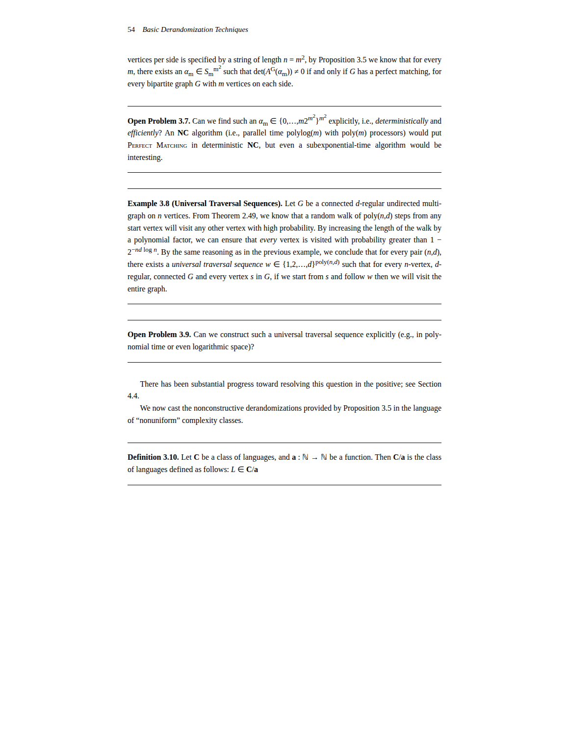54 Basic Derandomization Techniques
vertices per side is specified by a string of length n = m2, by Proposition 3.5 we know that for every m, there exists an αm ∈ Smm2 such that det(AG(αm)) ≠ 0 if and only if G has a perfect matching, for every bipartite graph G with m vertices on each side.
Open Problem 3.7. Can we find such an αm ∈ {0,…,m2m2}m2 explicitly, i.e., deterministically and efficiently? An NC algorithm (i.e., parallel time polylog(m) with poly(m) processors) would put Perfect Matching in deterministic NC, but even a subexponential-time algorithm would be interesting.
Example 3.8 (Universal Traversal Sequences). Let G be a connected d-regular undirected multigraph on n vertices. From Theorem 2.49, we know that a random walk of poly(n,d) steps from any start vertex will visit any other vertex with high probability. By increasing the length of the walk by a polynomial factor, we can ensure that every vertex is visited with probability greater than 1 − 2−nd log n. By the same reasoning as in the previous example, we conclude that for every pair (n,d), there exists a universal traversal sequence w ∈ {1,2,…,d}poly(n,d) such that for every n-vertex, d-regular, connected G and every vertex s in G, if we start from s and follow w then we will visit the entire graph.
Open Problem 3.9. Can we construct such a universal traversal sequence explicitly (e.g., in polynomial time or even logarithmic space)?
There has been substantial progress toward resolving this question in the positive; see Section 4.4.
We now cast the nonconstructive derandomizations provided by Proposition 3.5 in the language of “nonuniform” complexity classes.
Definition 3.10. Let C be a class of languages, and a : ℕ → ℕ be a function. Then C/a is the class of languages defined as follows: L ∈ C/a